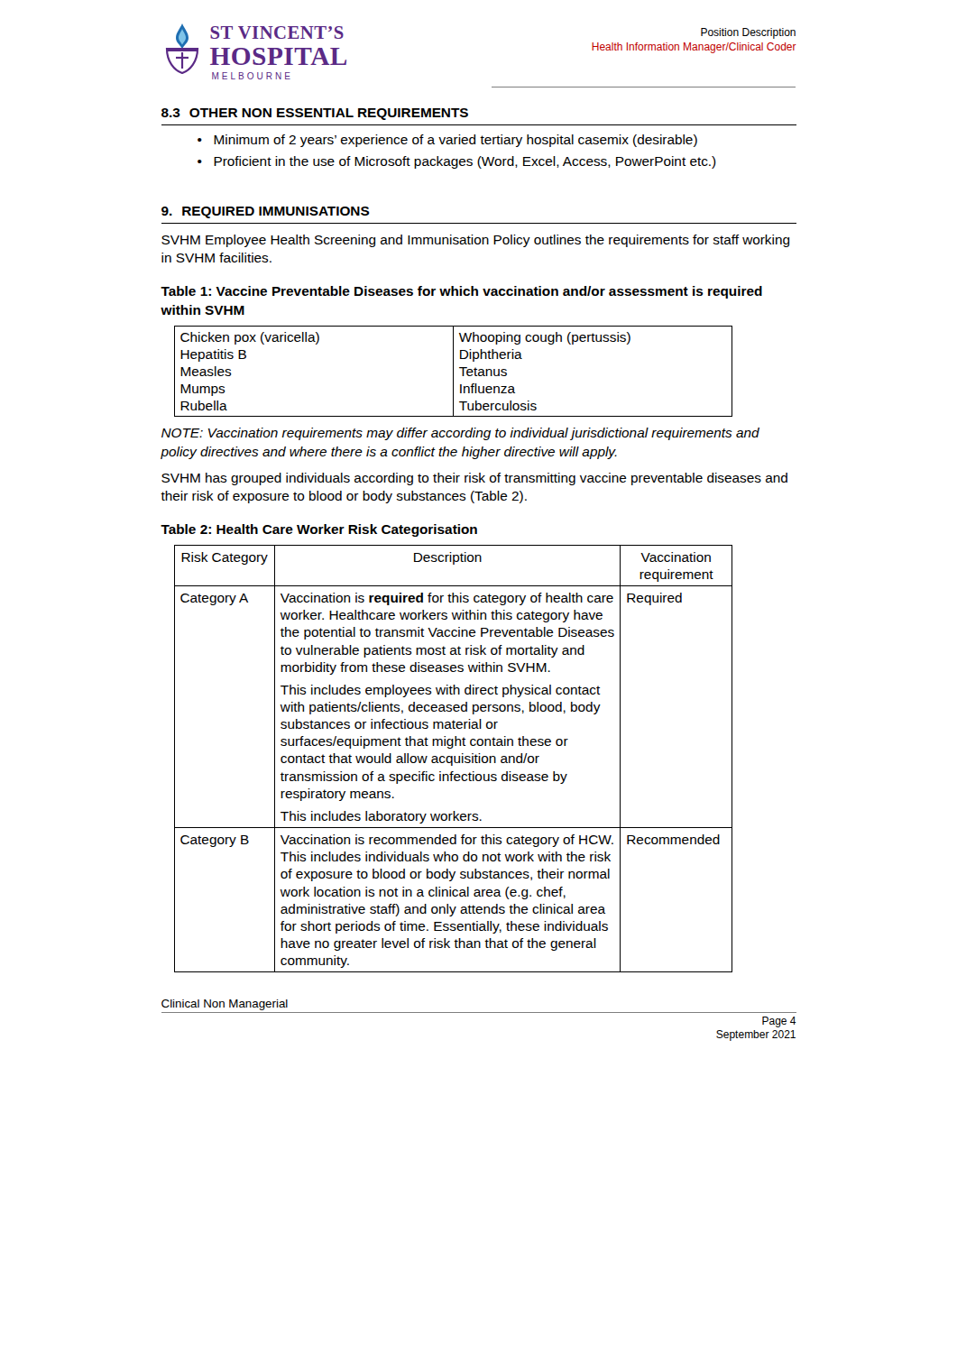ST VINCENT’S
HOSPITAL
MELBOURNE
Position Description
Health Information Manager/Clinical Coder
8.3 OTHER NON ESSENTIAL REQUIREMENTS
Minimum of 2 years’ experience of a varied tertiary hospital casemix (desirable)
Proficient in the use of Microsoft packages (Word, Excel, Access, PowerPoint etc.)
9. REQUIRED IMMUNISATIONS
SVHM Employee Health Screening and Immunisation Policy outlines the requirements for staff working in SVHM facilities.
Table 1: Vaccine Preventable Diseases for which vaccination and/or assessment is required within SVHM
| Chicken pox (varicella) Hepatitis B Measles Mumps Rubella | Whooping cough (pertussis) Diphtheria Tetanus Influenza Tuberculosis |
NOTE: Vaccination requirements may differ according to individual jurisdictional requirements and policy directives and where there is a conflict the higher directive will apply.
SVHM has grouped individuals according to their risk of transmitting vaccine preventable diseases and their risk of exposure to blood or body substances (Table 2).
Table 2: Health Care Worker Risk Categorisation
| Risk Category | Description | Vaccination requirement |
| --- | --- | --- |
| Category A | Vaccination is required for this category of health care worker. Healthcare workers within this category have the potential to transmit Vaccine Preventable Diseases to vulnerable patients most at risk of mortality and morbidity from these diseases within SVHM. This includes employees with direct physical contact with patients/clients, deceased persons, blood, body substances or infectious material or surfaces/equipment that might contain these or contact that would allow acquisition and/or transmission of a specific infectious disease by respiratory means. This includes laboratory workers. | Required |
| Category B | Vaccination is recommended for this category of HCW. This includes individuals who do not work with the risk of exposure to blood or body substances, their normal work location is not in a clinical area (e.g. chef, administrative staff) and only attends the clinical area for short periods of time. Essentially, these individuals have no greater level of risk than that of the general community. | Recommended |
Clinical Non Managerial
Page 4
September 2021